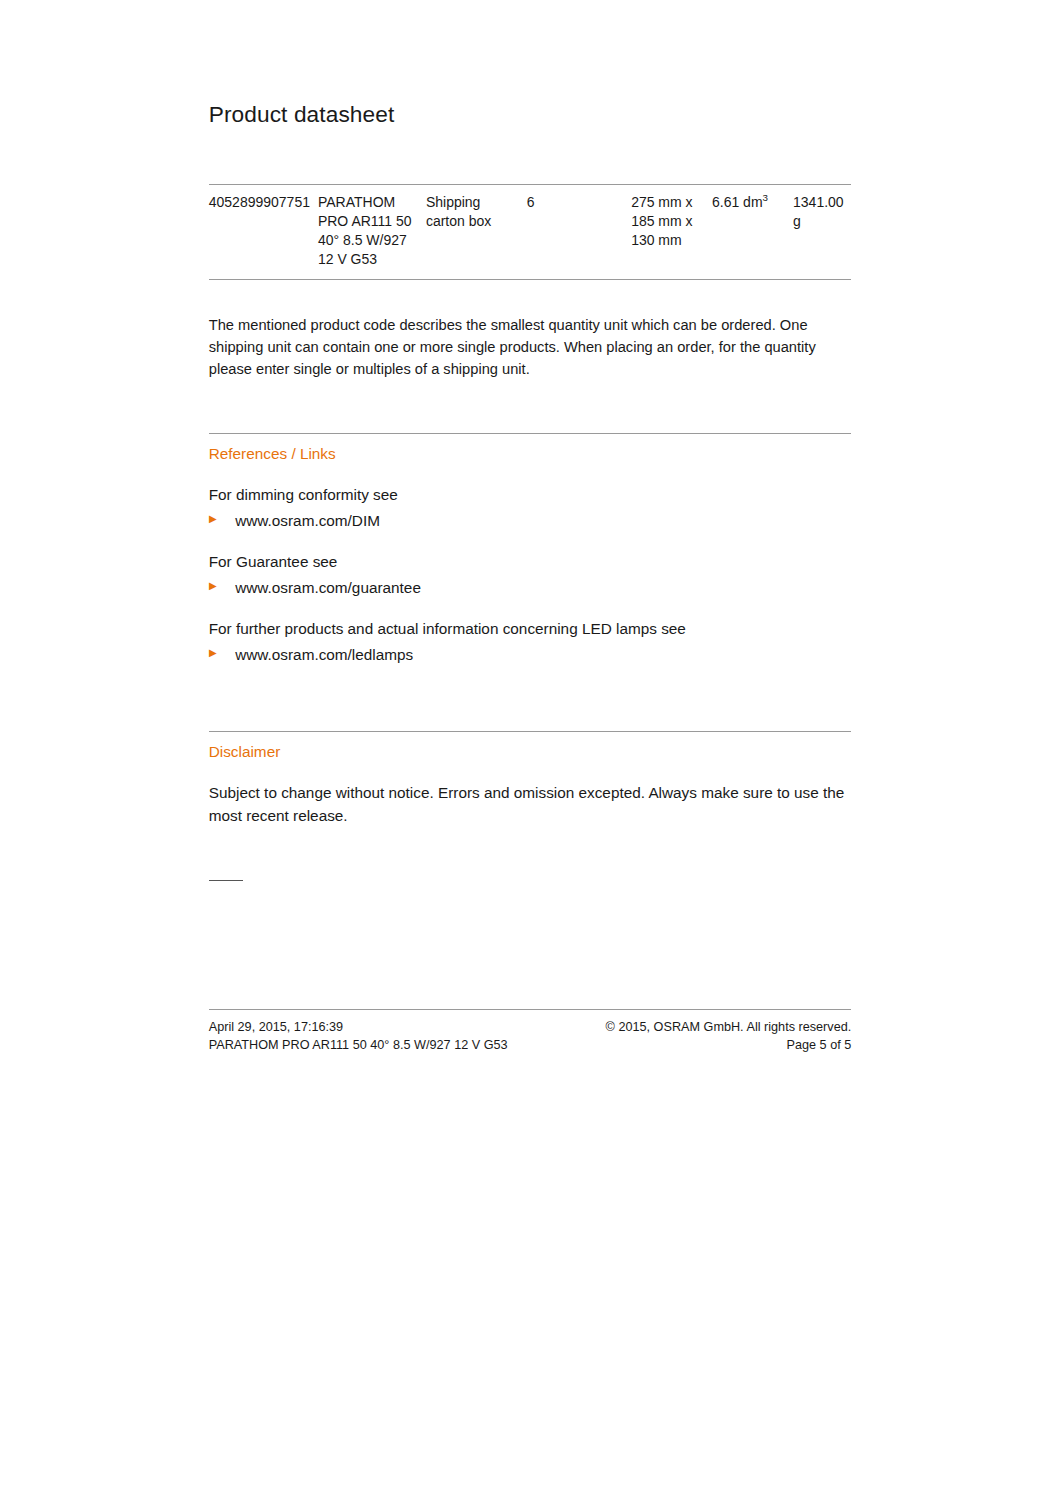Product datasheet
| 4052899907751 | PARATHOM PRO AR111 50 40° 8.5 W/927 12 V G53 | Shipping carton box | 6 | 275 mm x 185 mm x 130 mm | 6.61 dm 3 | 1341.00 g |
The mentioned product code describes the smallest quantity unit which can be ordered. One shipping unit can contain one or more single products. When placing an order, for the quantity please enter single or multiples of a shipping unit.
References / Links
For dimming conformity see
www.osram.com/DIM
For Guarantee see
www.osram.com/guarantee
For further products and actual information concerning LED lamps see
www.osram.com/ledlamps
Disclaimer
Subject to change without notice. Errors and omission excepted. Always make sure to use the most recent release.
April 29, 2015, 17:16:39
PARATHOM PRO AR111 50 40° 8.5 W/927 12 V G53
© 2015, OSRAM GmbH. All rights reserved.
Page 5 of 5